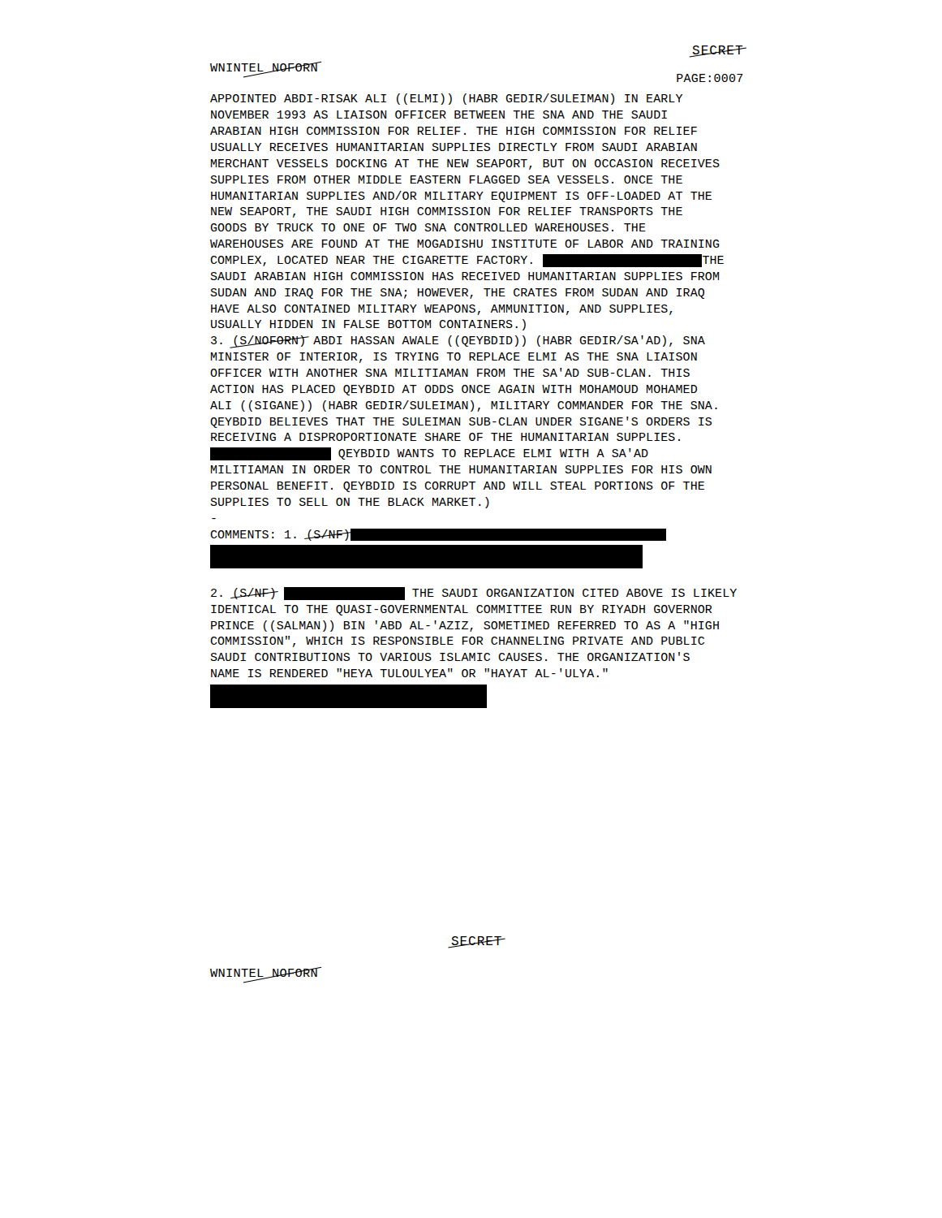SECRET
WNINTEL NOFORN
PAGE:0007
APPOINTED ABDI-RISAK ALI ((ELMI)) (HABR GEDIR/SULEIMAN) IN EARLY
NOVEMBER 1993 AS LIAISON OFFICER BETWEEN THE SNA AND THE SAUDI
ARABIAN HIGH COMMISSION FOR RELIEF. THE HIGH COMMISSION FOR RELIEF
USUALLY RECEIVES HUMANITARIAN SUPPLIES DIRECTLY FROM SAUDI ARABIAN
MERCHANT VESSELS DOCKING AT THE NEW SEAPORT, BUT ON OCCASION RECEIVES
SUPPLIES FROM OTHER MIDDLE EASTERN FLAGGED SEA VESSELS. ONCE THE
HUMANITARIAN SUPPLIES AND/OR MILITARY EQUIPMENT IS OFF-LOADED AT THE
NEW SEAPORT, THE SAUDI HIGH COMMISSION FOR RELIEF TRANSPORTS THE
GOODS BY TRUCK TO ONE OF TWO SNA CONTROLLED WAREHOUSES. THE
WAREHOUSES ARE FOUND AT THE MOGADISHU INSTITUTE OF LABOR AND TRAINING
COMPLEX, LOCATED NEAR THE CIGARETTE FACTORY.   THE
SAUDI ARABIAN HIGH COMMISSION HAS RECEIVED HUMANITARIAN SUPPLIES FROM
SUDAN AND IRAQ FOR THE SNA; HOWEVER, THE CRATES FROM SUDAN AND IRAQ
HAVE ALSO CONTAINED MILITARY WEAPONS, AMMUNITION, AND SUPPLIES,
USUALLY HIDDEN IN FALSE BOTTOM CONTAINERS.)
3. (S/NOFORN) ABDI HASSAN AWALE ((QEYBDID)) (HABR GEDIR/SA'AD), SNA
MINISTER OF INTERIOR, IS TRYING TO REPLACE ELMI AS THE SNA LIAISON
OFFICER WITH ANOTHER SNA MILITIAMAN FROM THE SA'AD SUB-CLAN. THIS
ACTION HAS PLACED QEYBDID AT ODDS ONCE AGAIN WITH MOHAMOUD MOHAMED
ALI ((SIGANE)) (HABR GEDIR/SULEIMAN), MILITARY COMMANDER FOR THE SNA.
QEYBDID BELIEVES THAT THE SULEIMAN SUB-CLAN UNDER SIGANE'S ORDERS IS
RECEIVING A DISPROPORTIONATE SHARE OF THE HUMANITARIAN SUPPLIES.
  QEYBDID WANTS TO REPLACE ELMI WITH A SA'AD
MILITIAMAN IN ORDER TO CONTROL THE HUMANITARIAN SUPPLIES FOR HIS OWN
PERSONAL BENEFIT. QEYBDID IS CORRUPT AND WILL STEAL PORTIONS OF THE
SUPPLIES TO SELL ON THE BLACK MARKET.)
-
COMMENTS: 1. (S/NF) 

2. (S/NF)   THE SAUDI ORGANIZATION CITED ABOVE IS LIKELY
IDENTICAL TO THE QUASI-GOVERNMENTAL COMMITTEE RUN BY RIYADH GOVERNOR
PRINCE ((SALMAN)) BIN 'ABD AL-'AZIZ, SOMETIMED REFERRED TO AS A "HIGH
COMMISSION", WHICH IS RESPONSIBLE FOR CHANNELING PRIVATE AND PUBLIC
SAUDI CONTRIBUTIONS TO VARIOUS ISLAMIC CAUSES. THE ORGANIZATION'S
NAME IS RENDERED "HEYA TULOULYEA" OR "HAYAT AL-'ULYA."
SECRET
WNINTEL NOFORN